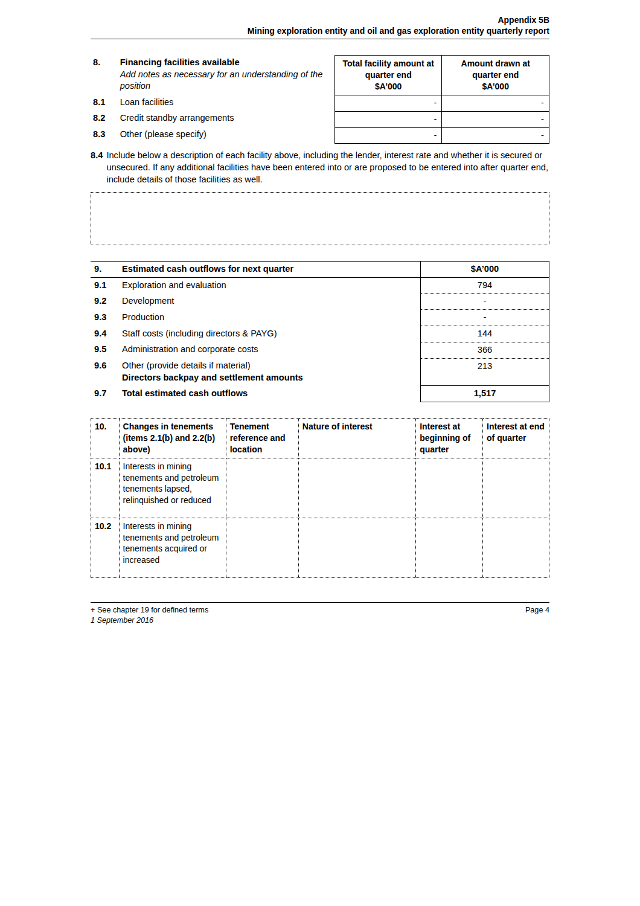Appendix 5B
Mining exploration entity and oil and gas exploration entity quarterly report
| 8. | Financing facilities available Add notes as necessary for an understanding of the position | Total facility amount at quarter end $A’000 | Amount drawn at quarter end $A’000 |
| 8.1 | Loan facilities | - | - |
| 8.2 | Credit standby arrangements | - | - |
| 8.3 | Other (please specify) | - | - |
8.4
Include below a description of each facility above, including the lender, interest rate and whether it is secured or unsecured. If any additional facilities have been entered into or are proposed to be entered into after quarter end, include details of those facilities as well.
| 9. | Estimated cash outflows for next quarter | $A’000 |
| 9.1 | Exploration and evaluation | 794 |
| 9.2 | Development | - |
| 9.3 | Production | - |
| 9.4 | Staff costs (including directors & PAYG) | 144 |
| 9.5 | Administration and corporate costs | 366 |
| 9.6 | Other (provide details if material) Directors backpay and settlement amounts | 213 |
| 9.7 | Total estimated cash outflows | 1,517 |
| 10. | Changes in tenements (items 2.1(b) and 2.2(b) above) | Tenement reference and location | Nature of interest | Interest at beginning of quarter | Interest at end of quarter |
| --- | --- | --- | --- | --- | --- |
| 10.1 | Interests in mining tenements and petroleum tenements lapsed, relinquished or reduced | | | | |
| 10.2 | Interests in mining tenements and petroleum tenements acquired or increased | | | | |
+ See chapter 19 for defined terms
1 September 2016
Page 4